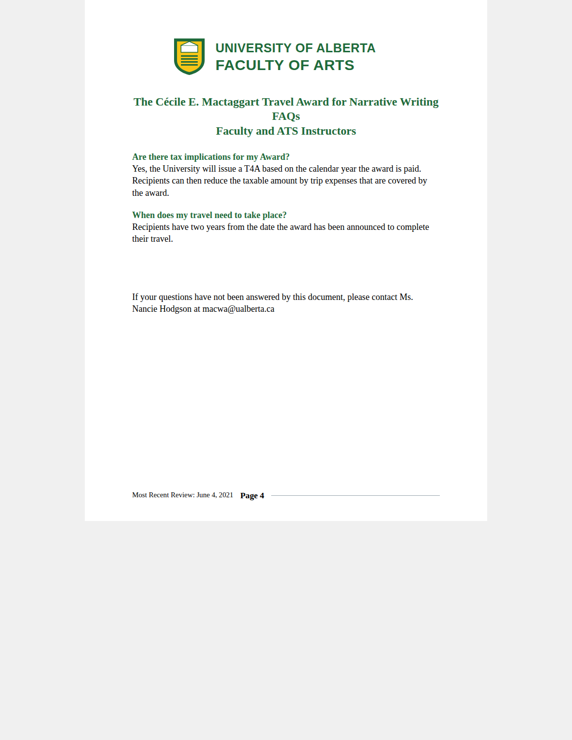UNIVERSITY OF ALBERTA FACULTY OF ARTS
The Cécile E. Mactaggart Travel Award for Narrative Writing
FAQs
Faculty and ATS Instructors
Are there tax implications for my Award?
Yes, the University will issue a T4A based on the calendar year the award is paid. Recipients can then reduce the taxable amount by trip expenses that are covered by the award.
When does my travel need to take place?
Recipients have two years from the date the award has been announced to complete their travel.
If your questions have not been answered by this document, please contact Ms. Nancie Hodgson at macwa@ualberta.ca
Most Recent Review: June 4, 2021 Page 4